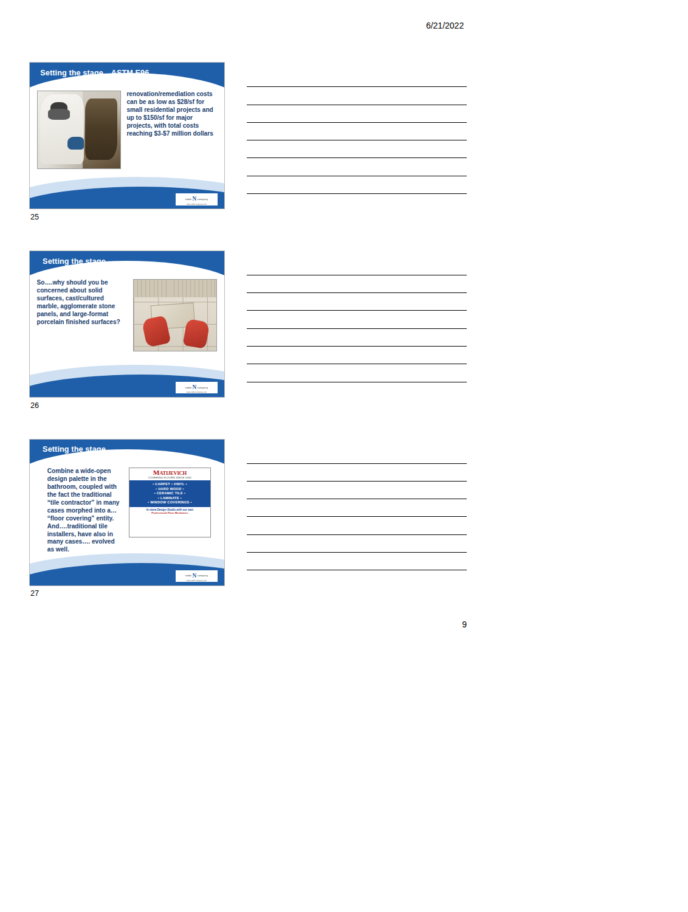6/21/2022
Setting the stage…ASTM E96
renovation/remediation costs can be as low as $28/sf for small residential projects and up to $150/sf for major projects, with total costs reaching $3-$7 million dollars
noble Ncompany
www.noblecompany.com
25
Setting the stage…
So….why should you be concerned about solid surfaces, cast/cultured marble, agglomerate stone panels, and large-format porcelain finished surfaces?
noble Ncompany
www.noblecompany.com
26
Setting the stage…
Combine a wide-open design palette in the bathroom, coupled with the fact the traditional “tile contractor” in many cases morphed into a… “floor covering” entity. And….traditional tile installers, have also in many cases…. evolved as well.
MATIJEVICH
COVERING FLOORS SINCE 1962
• CARPET • VINYL •
• HARD WOOD •
• CERAMIC TILE •
• LAMINATE •
• WINDOW COVERINGS •
In-store Design Studio with our own
Professional Floor Mechanics
noble Ncompany
www.noblecompany.com
27
9